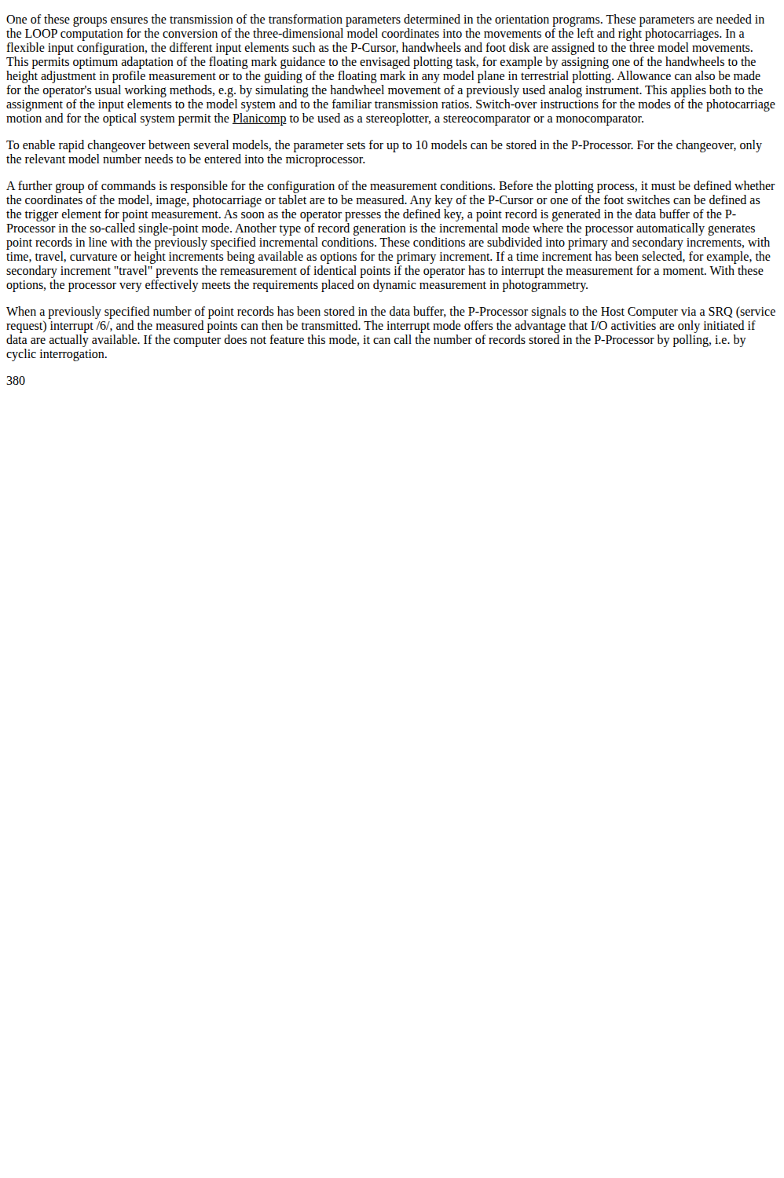One of these groups ensures the transmission of the transformation parameters determined in the orientation programs. These parameters are needed in the LOOP computation for the conversion of the three-dimensional model coordinates into the movements of the left and right photocarriages. In a flexible input configuration, the different input elements such as the P-Cursor, handwheels and foot disk are assigned to the three model movements. This permits optimum adaptation of the floating mark guidance to the envisaged plotting task, for example by assigning one of the handwheels to the height adjustment in profile measurement or to the guiding of the floating mark in any model plane in terrestrial plotting. Allowance can also be made for the operator's usual working methods, e.g. by simulating the handwheel movement of a previously used analog instrument. This applies both to the assignment of the input elements to the model system and to the familiar transmission ratios. Switch-over instructions for the modes of the photocarriage motion and for the optical system permit the Planicomp to be used as a stereoplotter, a stereocomparator or a monocomparator.
To enable rapid changeover between several models, the parameter sets for up to 10 models can be stored in the P-Processor. For the changeover, only the relevant model number needs to be entered into the microprocessor.
A further group of commands is responsible for the configuration of the measurement conditions. Before the plotting process, it must be defined whether the coordinates of the model, image, photocarriage or tablet are to be measured. Any key of the P-Cursor or one of the foot switches can be defined as the trigger element for point measurement. As soon as the operator presses the defined key, a point record is generated in the data buffer of the P-Processor in the so-called single-point mode. Another type of record generation is the incremental mode where the processor automatically generates point records in line with the previously specified incremental conditions. These conditions are subdivided into primary and secondary increments, with time, travel, curvature or height increments being available as options for the primary increment. If a time increment has been selected, for example, the secondary increment "travel" prevents the remeasurement of identical points if the operator has to interrupt the measurement for a moment. With these options, the processor very effectively meets the requirements placed on dynamic measurement in photogrammetry.
When a previously specified number of point records has been stored in the data buffer, the P-Processor signals to the Host Computer via a SRQ (service request) interrupt /6/, and the measured points can then be transmitted. The interrupt mode offers the advantage that I/O activities are only initiated if data are actually available. If the computer does not feature this mode, it can call the number of records stored in the P-Processor by polling, i.e. by cyclic interrogation.
380